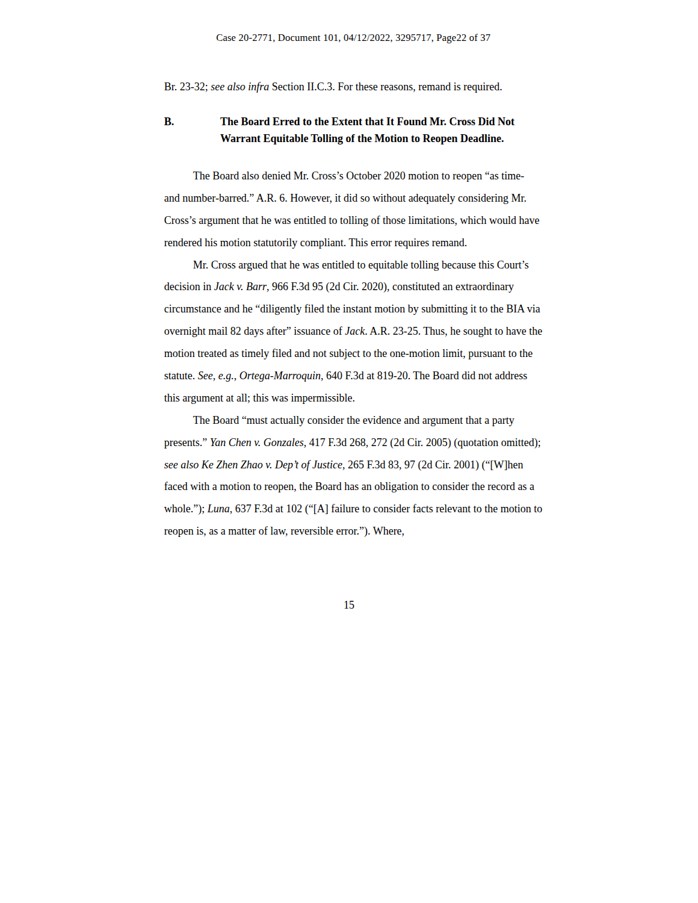Case 20-2771, Document 101, 04/12/2022, 3295717, Page22 of 37
Br. 23-32; see also infra Section II.C.3. For these reasons, remand is required.
B. The Board Erred to the Extent that It Found Mr. Cross Did Not Warrant Equitable Tolling of the Motion to Reopen Deadline.
The Board also denied Mr. Cross’s October 2020 motion to reopen “as time- and number-barred.” A.R. 6. However, it did so without adequately considering Mr. Cross’s argument that he was entitled to tolling of those limitations, which would have rendered his motion statutorily compliant. This error requires remand.
Mr. Cross argued that he was entitled to equitable tolling because this Court’s decision in Jack v. Barr, 966 F.3d 95 (2d Cir. 2020), constituted an extraordinary circumstance and he “diligently filed the instant motion by submitting it to the BIA via overnight mail 82 days after” issuance of Jack. A.R. 23-25. Thus, he sought to have the motion treated as timely filed and not subject to the one-motion limit, pursuant to the statute. See, e.g., Ortega-Marroquin, 640 F.3d at 819-20. The Board did not address this argument at all; this was impermissible.
The Board “must actually consider the evidence and argument that a party presents.” Yan Chen v. Gonzales, 417 F.3d 268, 272 (2d Cir. 2005) (quotation omitted); see also Ke Zhen Zhao v. Dep’t of Justice, 265 F.3d 83, 97 (2d Cir. 2001) (“[W]hen faced with a motion to reopen, the Board has an obligation to consider the record as a whole.”); Luna, 637 F.3d at 102 (“[A] failure to consider facts relevant to the motion to reopen is, as a matter of law, reversible error.”). Where,
15